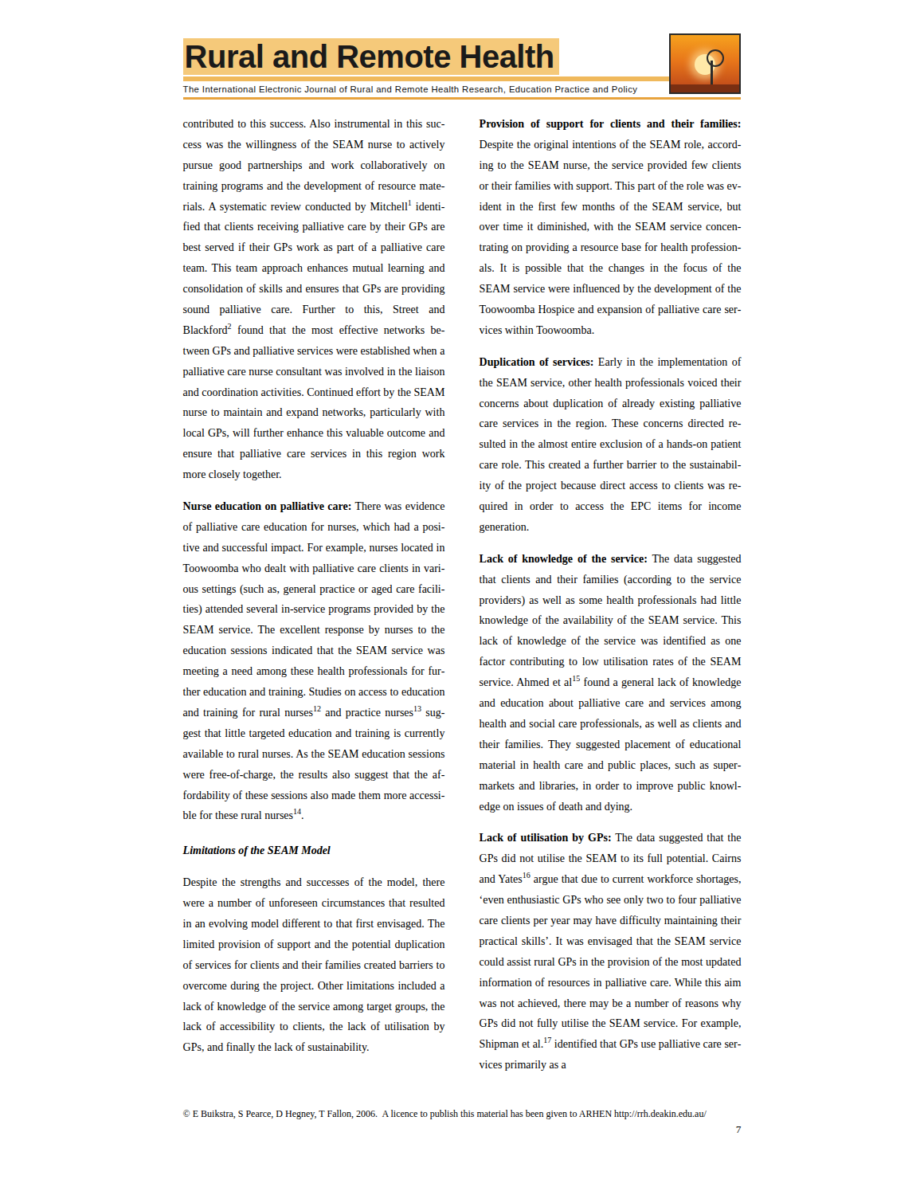Rural and Remote Health
The International Electronic Journal of Rural and Remote Health Research, Education Practice and Policy
contributed to this success. Also instrumental in this success was the willingness of the SEAM nurse to actively pursue good partnerships and work collaboratively on training programs and the development of resource materials. A systematic review conducted by Mitchell1 identified that clients receiving palliative care by their GPs are best served if their GPs work as part of a palliative care team. This team approach enhances mutual learning and consolidation of skills and ensures that GPs are providing sound palliative care. Further to this, Street and Blackford2 found that the most effective networks between GPs and palliative services were established when a palliative care nurse consultant was involved in the liaison and coordination activities. Continued effort by the SEAM nurse to maintain and expand networks, particularly with local GPs, will further enhance this valuable outcome and ensure that palliative care services in this region work more closely together.
Nurse education on palliative care: There was evidence of palliative care education for nurses, which had a positive and successful impact. For example, nurses located in Toowoomba who dealt with palliative care clients in various settings (such as, general practice or aged care facilities) attended several in-service programs provided by the SEAM service. The excellent response by nurses to the education sessions indicated that the SEAM service was meeting a need among these health professionals for further education and training. Studies on access to education and training for rural nurses12 and practice nurses13 suggest that little targeted education and training is currently available to rural nurses. As the SEAM education sessions were free-of-charge, the results also suggest that the affordability of these sessions also made them more accessible for these rural nurses14.
Limitations of the SEAM Model
Despite the strengths and successes of the model, there were a number of unforeseen circumstances that resulted in an evolving model different to that first envisaged. The limited provision of support and the potential duplication of services for clients and their families created barriers to overcome during the project. Other limitations included a lack of knowledge of the service among target groups, the lack of accessibility to clients, the lack of utilisation by GPs, and finally the lack of sustainability.
Provision of support for clients and their families: Despite the original intentions of the SEAM role, according to the SEAM nurse, the service provided few clients or their families with support. This part of the role was evident in the first few months of the SEAM service, but over time it diminished, with the SEAM service concentrating on providing a resource base for health professionals. It is possible that the changes in the focus of the SEAM service were influenced by the development of the Toowoomba Hospice and expansion of palliative care services within Toowoomba.
Duplication of services: Early in the implementation of the SEAM service, other health professionals voiced their concerns about duplication of already existing palliative care services in the region. These concerns directed resulted in the almost entire exclusion of a hands-on patient care role. This created a further barrier to the sustainability of the project because direct access to clients was required in order to access the EPC items for income generation.
Lack of knowledge of the service: The data suggested that clients and their families (according to the service providers) as well as some health professionals had little knowledge of the availability of the SEAM service. This lack of knowledge of the service was identified as one factor contributing to low utilisation rates of the SEAM service. Ahmed et al15 found a general lack of knowledge and education about palliative care and services among health and social care professionals, as well as clients and their families. They suggested placement of educational material in health care and public places, such as supermarkets and libraries, in order to improve public knowledge on issues of death and dying.
Lack of utilisation by GPs: The data suggested that the GPs did not utilise the SEAM to its full potential. Cairns and Yates16 argue that due to current workforce shortages, ‘even enthusiastic GPs who see only two to four palliative care clients per year may have difficulty maintaining their practical skills’. It was envisaged that the SEAM service could assist rural GPs in the provision of the most updated information of resources in palliative care. While this aim was not achieved, there may be a number of reasons why GPs did not fully utilise the SEAM service. For example, Shipman et al.17 identified that GPs use palliative care services primarily as a
© E Buikstra, S Pearce, D Hegney, T Fallon, 2006. A licence to publish this material has been given to ARHEN http://rrh.deakin.edu.au/ 7